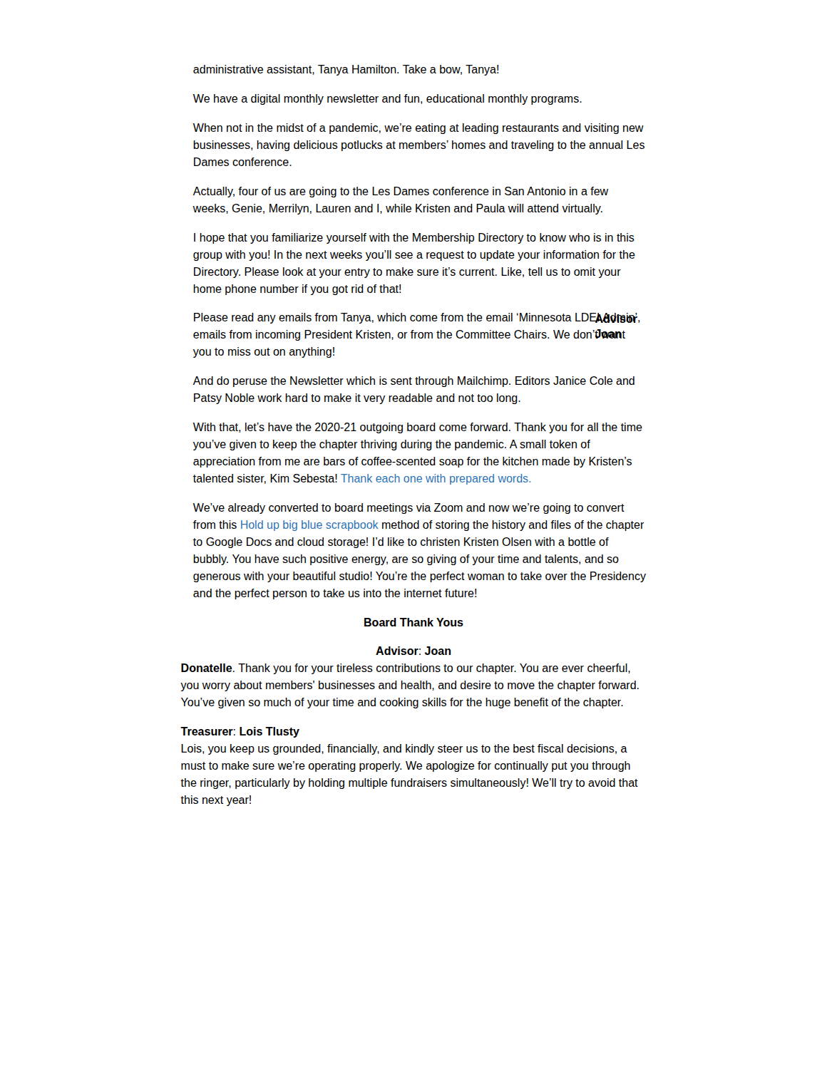administrative assistant, Tanya Hamilton. Take a bow, Tanya!
We have a digital monthly newsletter and fun, educational monthly programs.
When not in the midst of a pandemic, we’re eating at leading restaurants and visiting new businesses, having delicious potlucks at members’ homes and traveling to the annual Les Dames conference.
Actually, four of us are going to the Les Dames conference in San Antonio in a few weeks, Genie, Merrilyn, Lauren and I, while Kristen and Paula will attend virtually.
Advisor Joan
I hope that you familiarize yourself with the Membership Directory to know who is in this group with you! In the next weeks you’ll see a request to update your information for the Directory. Please look at your entry to make sure it’s current. Like, tell us to omit your home phone number if you got rid of that!
Please read any emails from Tanya, which come from the email ‘Minnesota LDEI Admin’, emails from incoming President Kristen, or from the Committee Chairs. We don’t want you to miss out on anything!
And do peruse the Newsletter which is sent through Mailchimp. Editors Janice Cole and Patsy Noble work hard to make it very readable and not too long.
With that, let’s have the 2020-21 outgoing board come forward. Thank you for all the time you’ve given to keep the chapter thriving during the pandemic. A small token of appreciation from me are bars of coffee-scented soap for the kitchen made by Kristen’s talented sister, Kim Sebesta! Thank each one with prepared words.
We’ve already converted to board meetings via Zoom and now we’re going to convert from this Hold up big blue scrapbook method of storing the history and files of the chapter to Google Docs and cloud storage! I’d like to christen Kristen Olsen with a bottle of bubbly. You have such positive energy, are so giving of your time and talents, and so generous with your beautiful studio! You’re the perfect woman to take over the Presidency and the perfect person to take us into the internet future!
Board Thank Yous
Advisor: Joan
Donatelle. Thank you for your tireless contributions to our chapter. You are ever cheerful, you worry about members' businesses and health, and desire to move the chapter forward. You’ve given so much of your time and cooking skills for the huge benefit of the chapter.
Treasurer: Lois Tlusty
Lois, you keep us grounded, financially, and kindly steer us to the best fiscal decisions, a must to make sure we’re operating properly. We apologize for continually put you through the ringer, particularly by holding multiple fundraisers simultaneously! We’ll try to avoid that this next year!